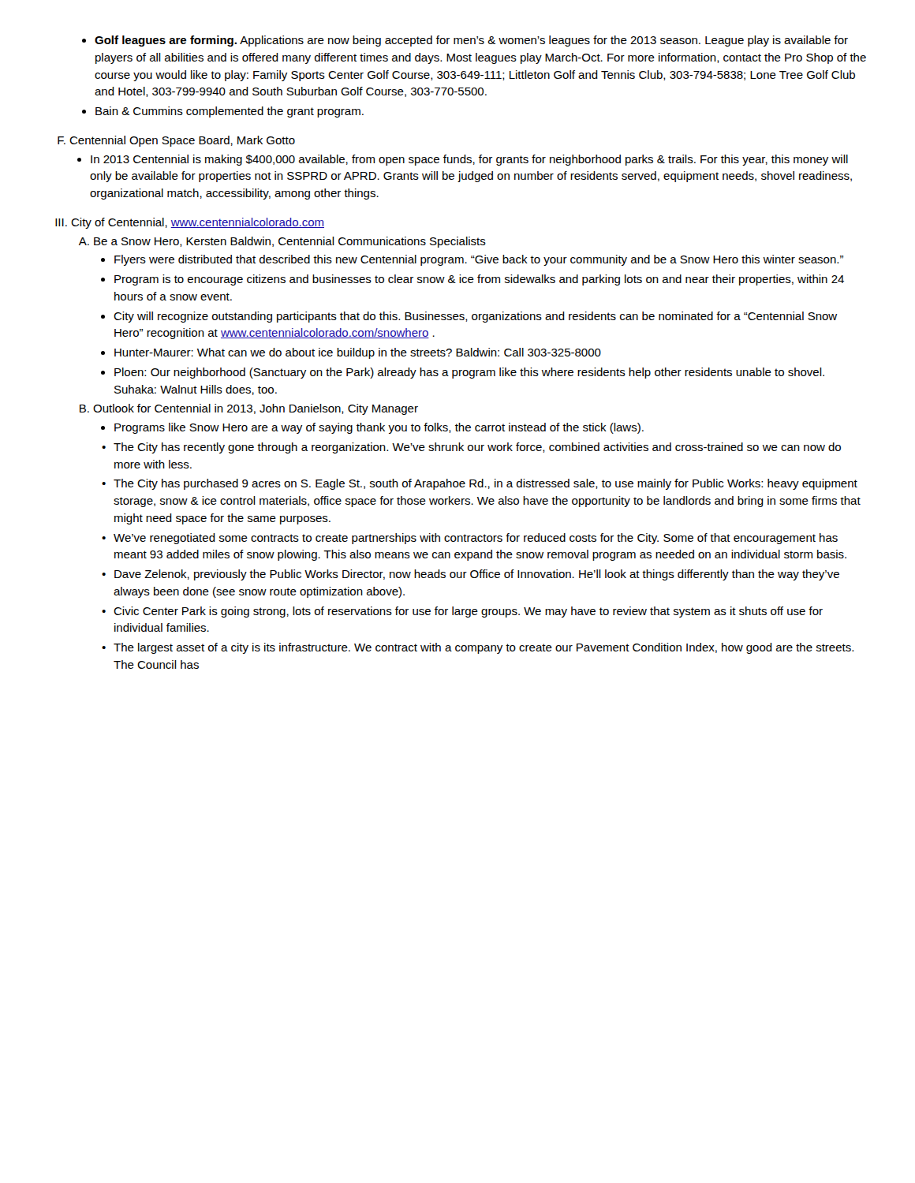Golf leagues are forming. Applications are now being accepted for men’s & women’s leagues for the 2013 season. League play is available for players of all abilities and is offered many different times and days. Most leagues play March-Oct. For more information, contact the Pro Shop of the course you would like to play: Family Sports Center Golf Course, 303-649-111; Littleton Golf and Tennis Club, 303-794-5838; Lone Tree Golf Club and Hotel, 303-799-9940 and South Suburban Golf Course, 303-770-5500.
Bain & Cummins complemented the grant program.
Centennial Open Space Board, Mark Gotto
In 2013 Centennial is making $400,000 available, from open space funds, for grants for neighborhood parks & trails. For this year, this money will only be available for properties not in SSPRD or APRD. Grants will be judged on number of residents served, equipment needs, shovel readiness, organizational match, accessibility, among other things.
City of Centennial, www.centennialcolorado.com
Be a Snow Hero, Kersten Baldwin, Centennial Communications Specialists
Flyers were distributed that described this new Centennial program. “Give back to your community and be a Snow Hero this winter season.”
Program is to encourage citizens and businesses to clear snow & ice from sidewalks and parking lots on and near their properties, within 24 hours of a snow event.
City will recognize outstanding participants that do this. Businesses, organizations and residents can be nominated for a “Centennial Snow Hero” recognition at www.centennialcolorado.com/snowhero .
Hunter-Maurer: What can we do about ice buildup in the streets? Baldwin: Call 303-325-8000
Ploen: Our neighborhood (Sanctuary on the Park) already has a program like this where residents help other residents unable to shovel. Suhaka: Walnut Hills does, too.
Outlook for Centennial in 2013, John Danielson, City Manager
Programs like Snow Hero are a way of saying thank you to folks, the carrot instead of the stick (laws).
The City has recently gone through a reorganization. We’ve shrunk our work force, combined activities and cross-trained so we can now do more with less.
The City has purchased 9 acres on S. Eagle St., south of Arapahoe Rd., in a distressed sale, to use mainly for Public Works: heavy equipment storage, snow & ice control materials, office space for those workers. We also have the opportunity to be landlords and bring in some firms that might need space for the same purposes.
We’ve renegotiated some contracts to create partnerships with contractors for reduced costs for the City. Some of that encouragement has meant 93 added miles of snow plowing. This also means we can expand the snow removal program as needed on an individual storm basis.
Dave Zelenok, previously the Public Works Director, now heads our Office of Innovation. He’ll look at things differently than the way they’ve always been done (see snow route optimization above).
Civic Center Park is going strong, lots of reservations for use for large groups. We may have to review that system as it shuts off use for individual families.
The largest asset of a city is its infrastructure. We contract with a company to create our Pavement Condition Index, how good are the streets. The Council has